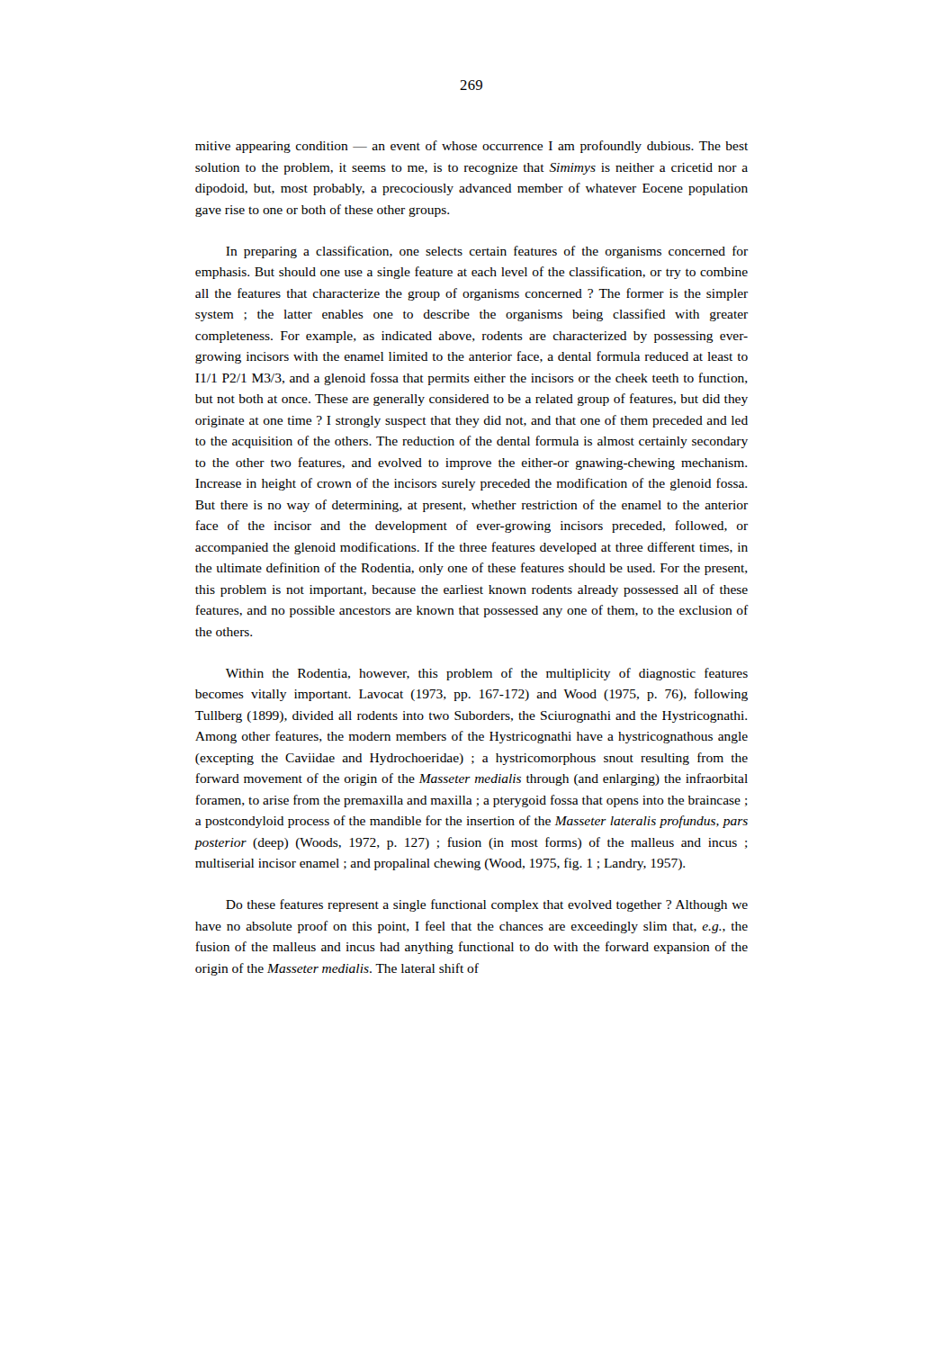269
mitive appearing condition — an event of whose occurrence I am profoundly dubious. The best solution to the problem, it seems to me, is to recognize that Simimys is neither a cricetid nor a dipodoid, but, most probably, a precociously advanced member of whatever Eocene population gave rise to one or both of these other groups.
In preparing a classification, one selects certain features of the organisms concerned for emphasis. But should one use a single feature at each level of the classification, or try to combine all the features that characterize the group of organisms concerned ? The former is the simpler system ; the latter enables one to describe the organisms being classified with greater completeness. For example, as indicated above, rodents are characterized by possessing ever-growing incisors with the enamel limited to the anterior face, a dental formula reduced at least to I1/1 P2/1 M3/3, and a glenoid fossa that permits either the incisors or the cheek teeth to function, but not both at once. These are generally considered to be a related group of features, but did they originate at one time ? I strongly suspect that they did not, and that one of them preceded and led to the acquisition of the others. The reduction of the dental formula is almost certainly secondary to the other two features, and evolved to improve the either-or gnawing-chewing mechanism. Increase in height of crown of the incisors surely preceded the modification of the glenoid fossa. But there is no way of determining, at present, whether restriction of the enamel to the anterior face of the incisor and the development of ever-growing incisors preceded, followed, or accompanied the glenoid modifications. If the three features developed at three different times, in the ultimate definition of the Rodentia, only one of these features should be used. For the present, this problem is not important, because the earliest known rodents already possessed all of these features, and no possible ancestors are known that possessed any one of them, to the exclusion of the others.
Within the Rodentia, however, this problem of the multiplicity of diagnostic features becomes vitally important. Lavocat (1973, pp. 167-172) and Wood (1975, p. 76), following Tullberg (1899), divided all rodents into two Suborders, the Sciurognathi and the Hystricognathi. Among other features, the modern members of the Hystricognathi have a hystricognathous angle (excepting the Caviidae and Hydrochoeridae) ; a hystricomorphous snout resulting from the forward movement of the origin of the Masseter medialis through (and enlarging) the infraorbital foramen, to arise from the premaxilla and maxilla ; a pterygoid fossa that opens into the braincase ; a postcondyloid process of the mandible for the insertion of the Masseter lateralis profundus, pars posterior (deep) (Woods, 1972, p. 127) ; fusion (in most forms) of the malleus and incus ; multiserial incisor enamel ; and propalinal chewing (Wood, 1975, fig. 1 ; Landry, 1957).
Do these features represent a single functional complex that evolved together ? Although we have no absolute proof on this point, I feel that the chances are exceedingly slim that, e.g., the fusion of the malleus and incus had anything functional to do with the forward expansion of the origin of the Masseter medialis. The lateral shift of